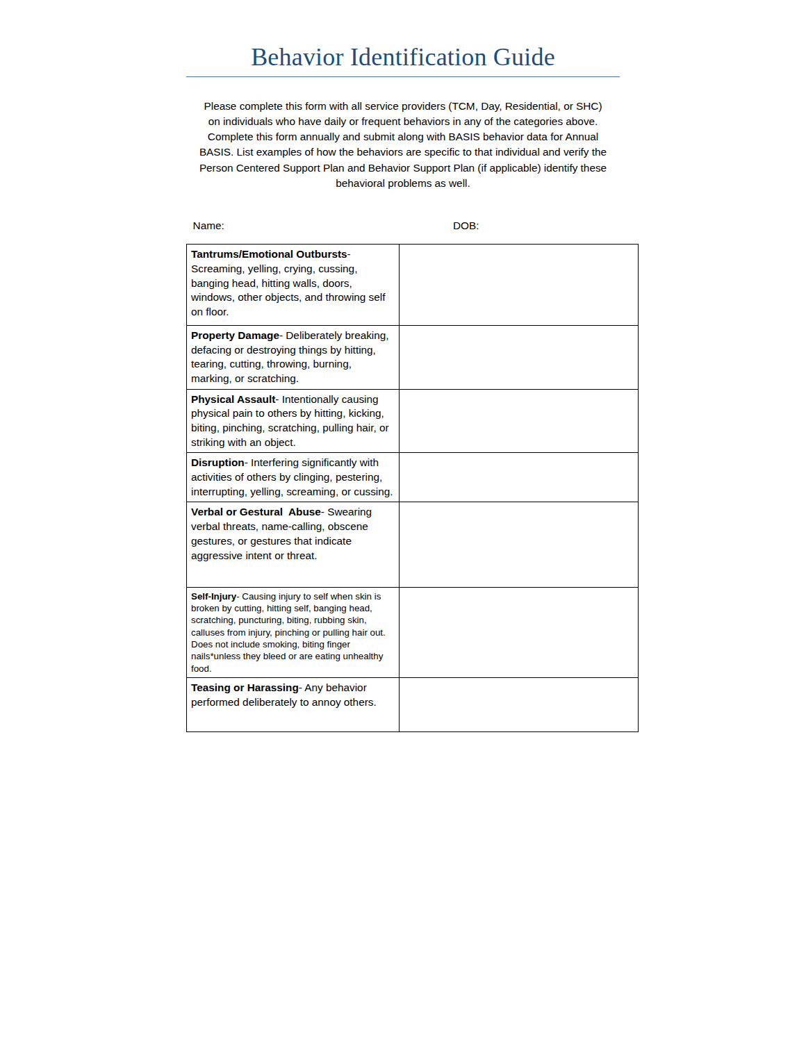Behavior Identification Guide
Please complete this form with all service providers (TCM, Day, Residential, or SHC) on individuals who have daily or frequent behaviors in any of the categories above. Complete this form annually and submit along with BASIS behavior data for Annual BASIS. List examples of how the behaviors are specific to that individual and verify the Person Centered Support Plan and Behavior Support Plan (if applicable) identify these behavioral problems as well.
Name:
DOB:
| Tantrums/Emotional Outbursts - Screaming, yelling, crying, cussing, banging head, hitting walls, doors, windows, other objects, and throwing self on floor. | |
| Property Damage - Deliberately breaking, defacing or destroying things by hitting, tearing, cutting, throwing, burning, marking, or scratching. | |
| Physical Assault - Intentionally causing physical pain to others by hitting, kicking, biting, pinching, scratching, pulling hair, or striking with an object. | |
| Disruption - Interfering significantly with activities of others by clinging, pestering, interrupting, yelling, screaming, or cussing. | |
| Verbal or Gestural Abuse - Swearing verbal threats, name-calling, obscene gestures, or gestures that indicate aggressive intent or threat. | |
| Self-Injury - Causing injury to self when skin is broken by cutting, hitting self, banging head, scratching, puncturing, biting, rubbing skin, calluses from injury, pinching or pulling hair out. Does not include smoking, biting finger nails*unless they bleed or are eating unhealthy food. | |
| Teasing or Harassing - Any behavior performed deliberately to annoy others. | |